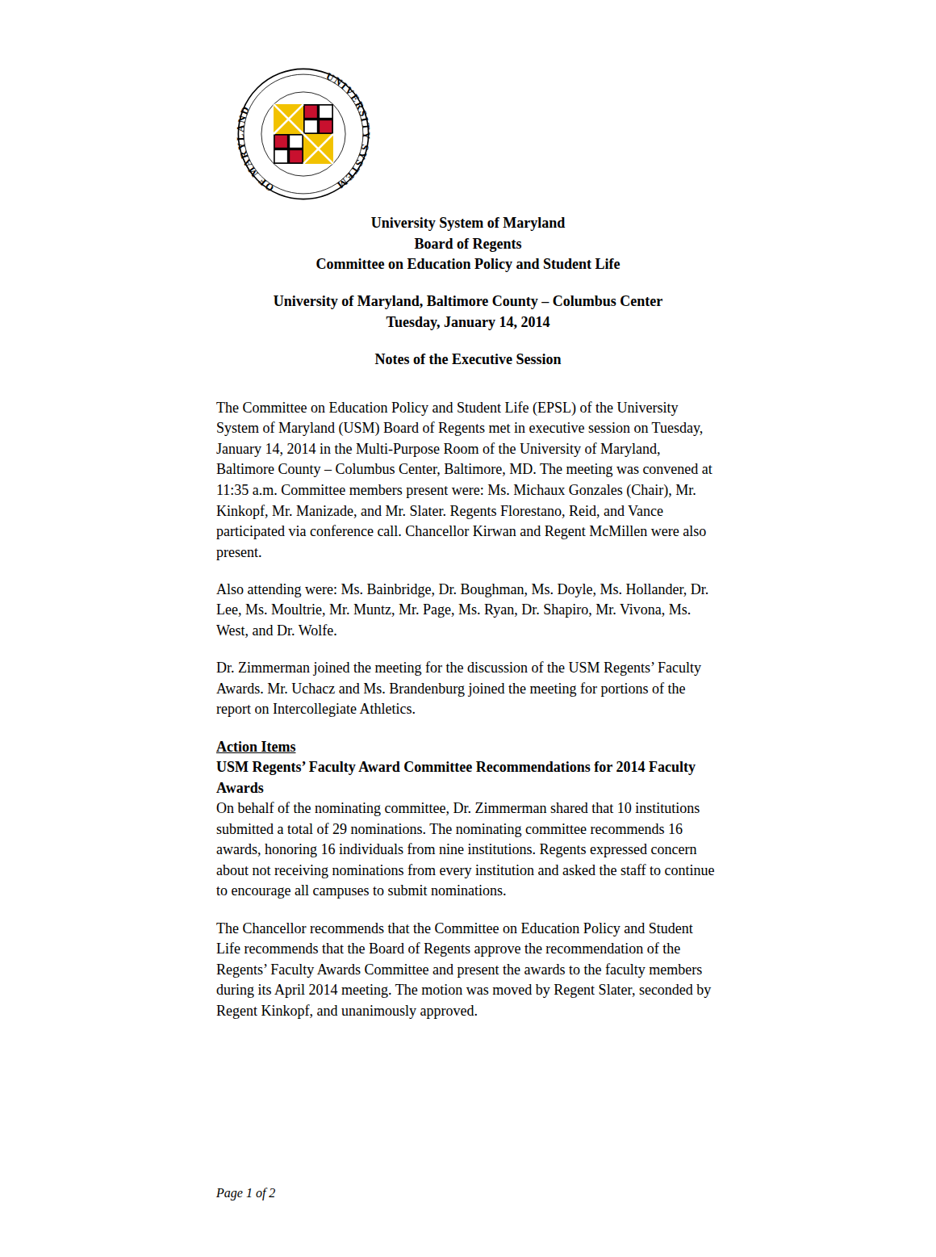University System of Maryland
Board of Regents
Committee on Education Policy and Student Life
University of Maryland, Baltimore County – Columbus Center
Tuesday, January 14, 2014
Notes of the Executive Session
The Committee on Education Policy and Student Life (EPSL) of the University System of Maryland (USM) Board of Regents met in executive session on Tuesday, January 14, 2014 in the Multi-Purpose Room of the University of Maryland, Baltimore County – Columbus Center, Baltimore, MD. The meeting was convened at 11:35 a.m. Committee members present were: Ms. Michaux Gonzales (Chair), Mr. Kinkopf, Mr. Manizade, and Mr. Slater. Regents Florestano, Reid, and Vance participated via conference call. Chancellor Kirwan and Regent McMillen were also present.
Also attending were: Ms. Bainbridge, Dr. Boughman, Ms. Doyle, Ms. Hollander, Dr. Lee, Ms. Moultrie, Mr. Muntz, Mr. Page, Ms. Ryan, Dr. Shapiro, Mr. Vivona, Ms. West, and Dr. Wolfe.
Dr. Zimmerman joined the meeting for the discussion of the USM Regents’ Faculty Awards. Mr. Uchacz and Ms. Brandenburg joined the meeting for portions of the report on Intercollegiate Athletics.
Action Items
USM Regents’ Faculty Award Committee Recommendations for 2014 Faculty Awards
On behalf of the nominating committee, Dr. Zimmerman shared that 10 institutions submitted a total of 29 nominations. The nominating committee recommends 16 awards, honoring 16 individuals from nine institutions. Regents expressed concern about not receiving nominations from every institution and asked the staff to continue to encourage all campuses to submit nominations.
The Chancellor recommends that the Committee on Education Policy and Student
Life recommends that the Board of Regents approve the recommendation of the Regents’ Faculty Awards Committee and present the awards to the faculty members during its April 2014 meeting. The motion was moved by Regent Slater, seconded by Regent Kinkopf, and unanimously approved.
Page 1 of 2